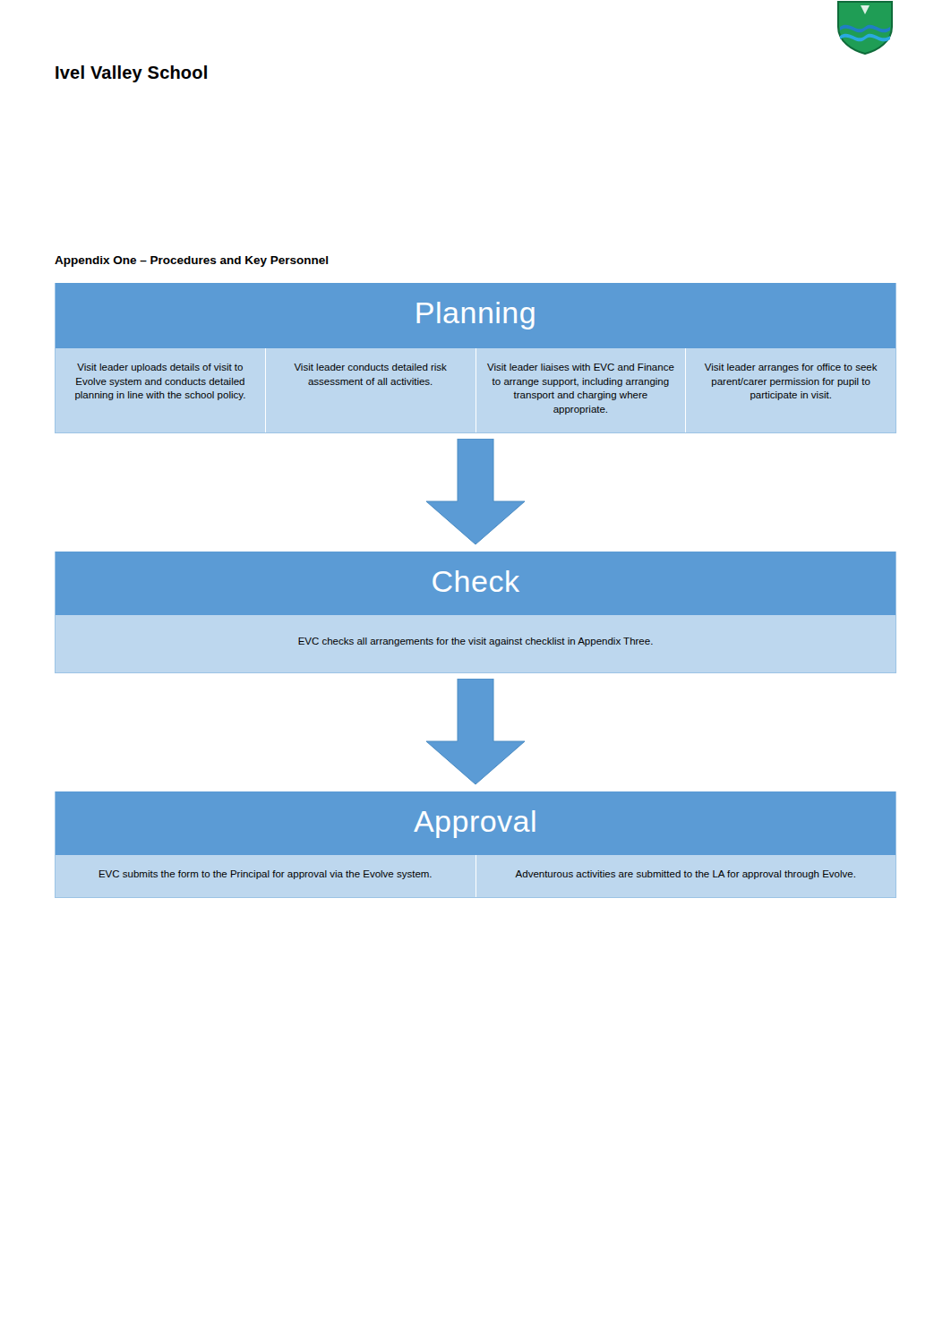Ivel Valley School
Appendix One – Procedures and Key Personnel
Planning
Visit leader uploads details of visit to Evolve system and conducts detailed planning in line with the school policy.
Visit leader conducts detailed risk assessment of all activities.
Visit leader liaises with EVC and Finance to arrange support, including arranging transport and charging where appropriate.
Visit leader arranges for office to seek parent/carer permission for pupil to participate in visit.
Check
EVC checks all arrangements for the visit against checklist in Appendix Three.
Approval
EVC submits the form to the Principal for approval via the Evolve system.
Adventurous activities are submitted to the LA for approval through Evolve.